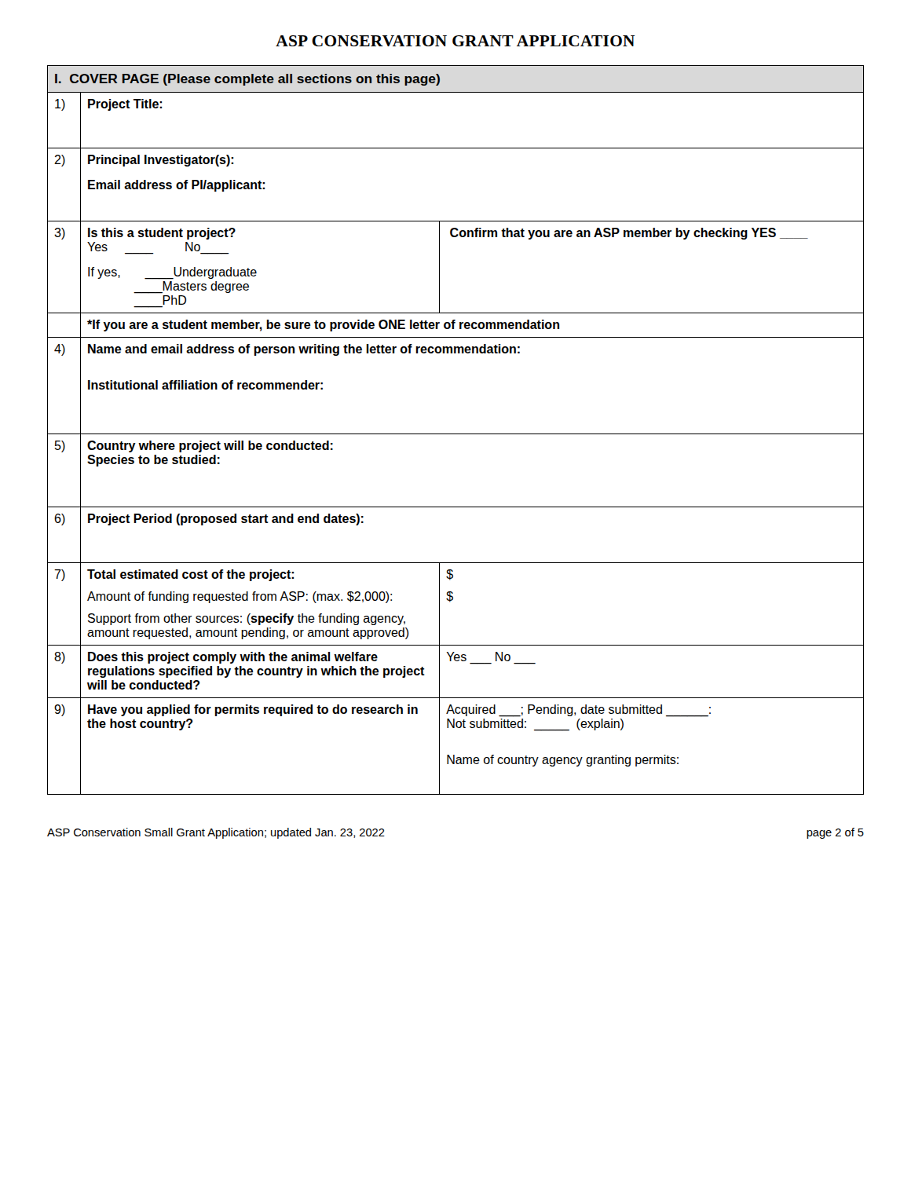ASP CONSERVATION GRANT APPLICATION
| I. COVER PAGE (Please complete all sections on this page) |
| 1) | Project Title: |
| 2) | Principal Investigator(s): Email address of PI/applicant: |
| 3) | Is this a student project? Yes ____ No____ If yes, ____Undergraduate ____Masters degree ____PhD | Confirm that you are an ASP member by checking YES ____ |
| | *If you are a student member, be sure to provide ONE letter of recommendation |
| 4) | Name and email address of person writing the letter of recommendation: Institutional affiliation of recommender: |
| 5) | Country where project will be conducted: Species to be studied: |
| 6) | Project Period (proposed start and end dates): |
| 7) | Total estimated cost of the project: Amount of funding requested from ASP: (max. $2,000): Support from other sources: ( specify the funding agency, amount requested, amount pending, or amount approved) | $ $ |
| 8) | Does this project comply with the animal welfare regulations specified by the country in which the project will be conducted? | Yes ___ No ___ |
| 9) | Have you applied for permits required to do research in the host country? | Acquired ___; Pending, date submitted ______: Not submitted: _____ (explain) Name of country agency granting permits: |
ASP Conservation Small Grant Application; updated Jan. 23, 2022 page 2 of 5